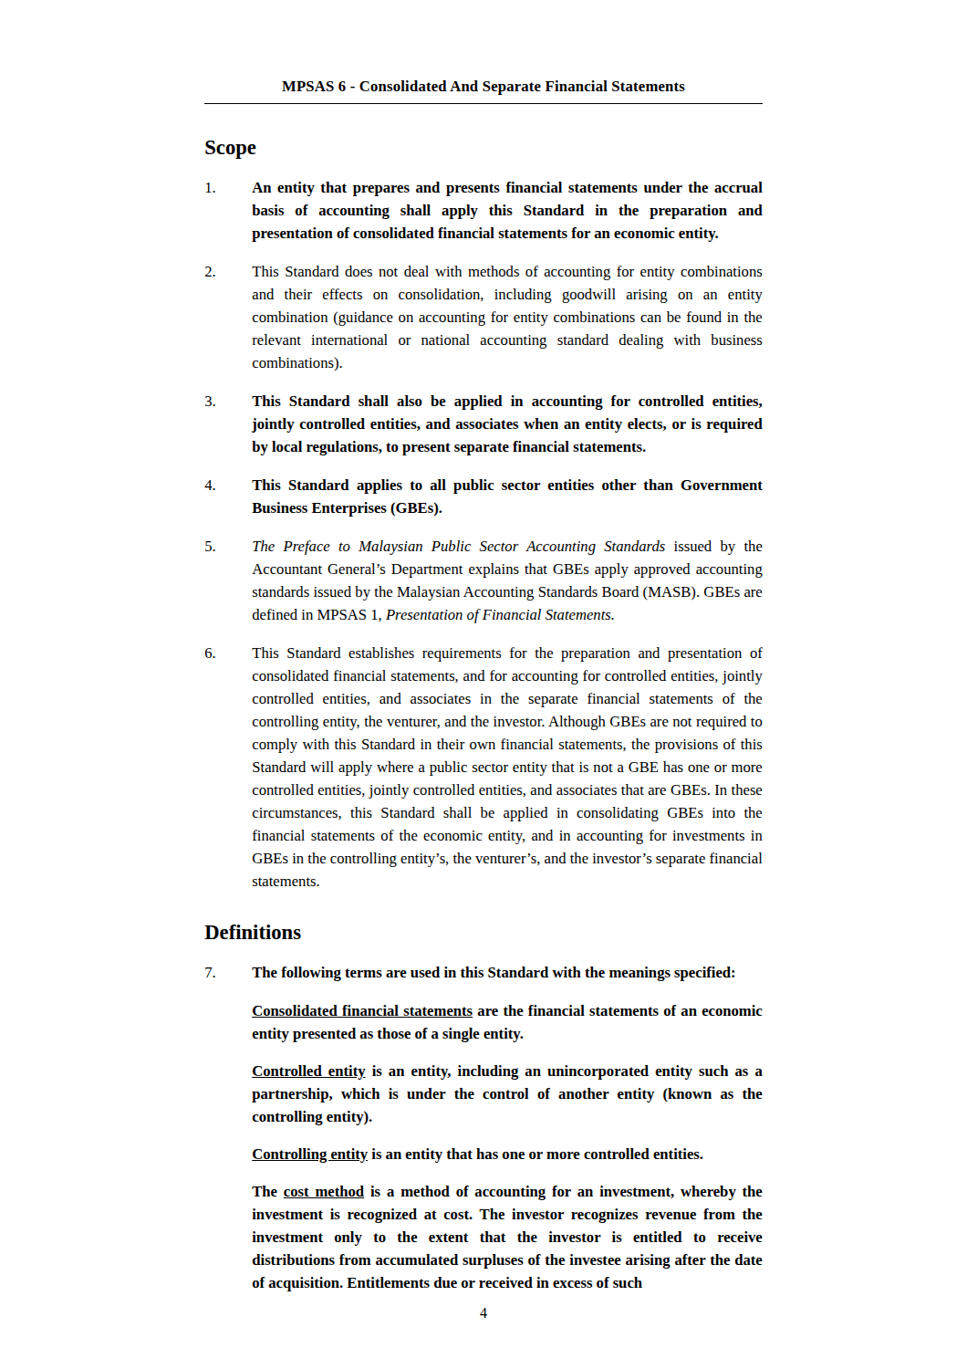MPSAS 6 - Consolidated And Separate Financial Statements
Scope
1. An entity that prepares and presents financial statements under the accrual basis of accounting shall apply this Standard in the preparation and presentation of consolidated financial statements for an economic entity.
2. This Standard does not deal with methods of accounting for entity combinations and their effects on consolidation, including goodwill arising on an entity combination (guidance on accounting for entity combinations can be found in the relevant international or national accounting standard dealing with business combinations).
3. This Standard shall also be applied in accounting for controlled entities, jointly controlled entities, and associates when an entity elects, or is required by local regulations, to present separate financial statements.
4. This Standard applies to all public sector entities other than Government Business Enterprises (GBEs).
5. The Preface to Malaysian Public Sector Accounting Standards issued by the Accountant General’s Department explains that GBEs apply approved accounting standards issued by the Malaysian Accounting Standards Board (MASB). GBEs are defined in MPSAS 1, Presentation of Financial Statements.
6. This Standard establishes requirements for the preparation and presentation of consolidated financial statements, and for accounting for controlled entities, jointly controlled entities, and associates in the separate financial statements of the controlling entity, the venturer, and the investor. Although GBEs are not required to comply with this Standard in their own financial statements, the provisions of this Standard will apply where a public sector entity that is not a GBE has one or more controlled entities, jointly controlled entities, and associates that are GBEs. In these circumstances, this Standard shall be applied in consolidating GBEs into the financial statements of the economic entity, and in accounting for investments in GBEs in the controlling entity’s, the venturer’s, and the investor’s separate financial statements.
Definitions
7. The following terms are used in this Standard with the meanings specified:
Consolidated financial statements are the financial statements of an economic entity presented as those of a single entity.
Controlled entity is an entity, including an unincorporated entity such as a partnership, which is under the control of another entity (known as the controlling entity).
Controlling entity is an entity that has one or more controlled entities.
The cost method is a method of accounting for an investment, whereby the investment is recognized at cost. The investor recognizes revenue from the investment only to the extent that the investor is entitled to receive distributions from accumulated surpluses of the investee arising after the date of acquisition. Entitlements due or received in excess of such
4